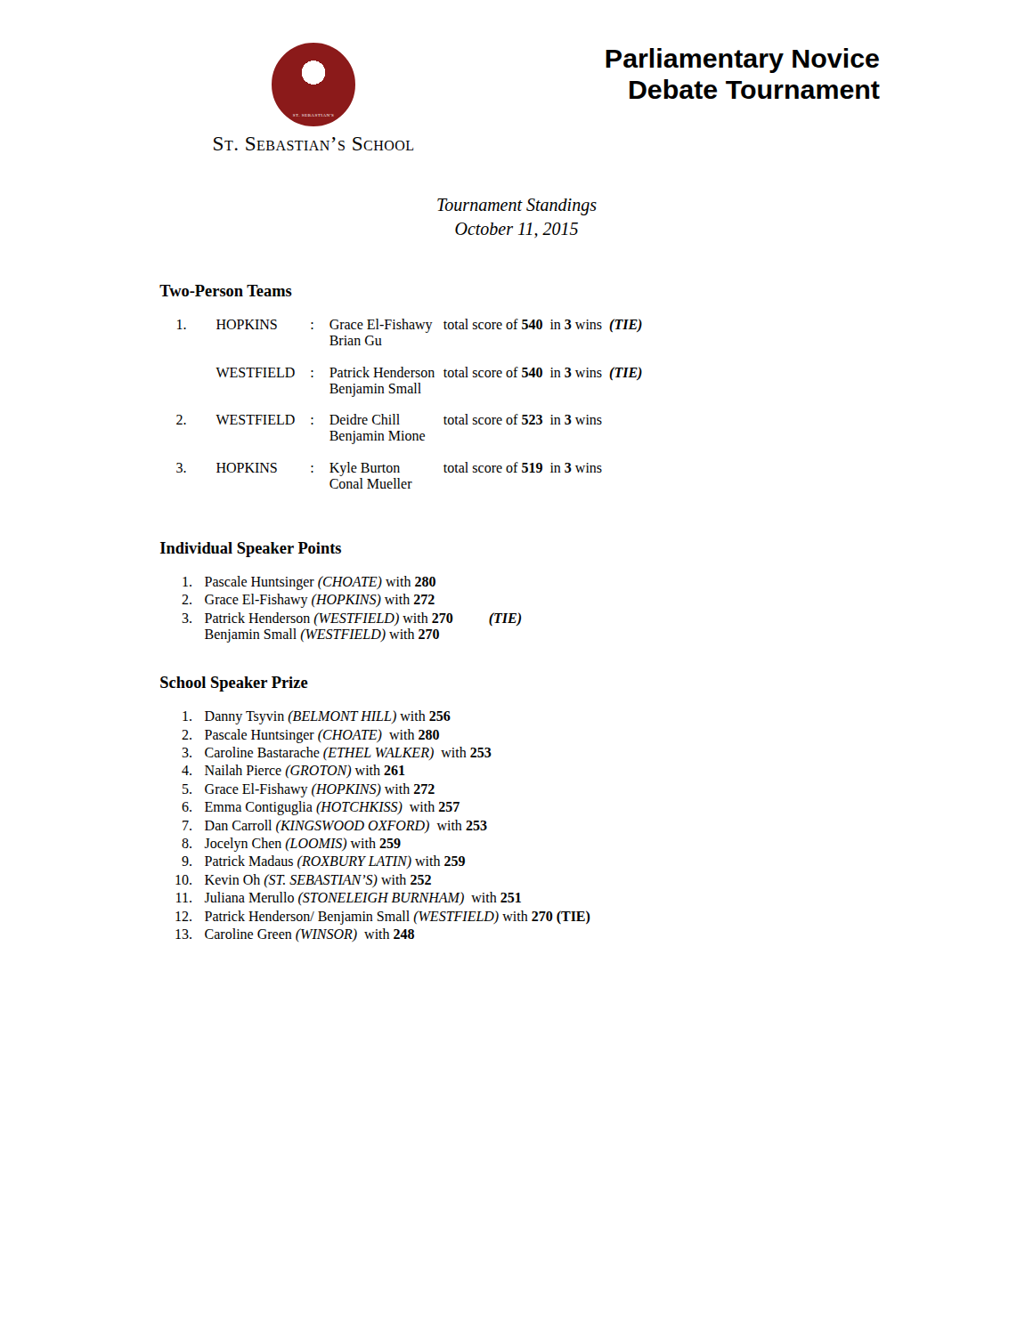St. Sebastian’s School
Parliamentary Novice
Debate Tournament
Tournament Standings
October 11, 2015
Two-Person Teams
| 1. | HOPKINS | : | Grace El-Fishawy Brian Gu | total score of 540 in 3 wins (TIE) |
| | WESTFIELD | : | Patrick Henderson Benjamin Small | total score of 540 in 3 wins (TIE) |
| 2. | WESTFIELD | : | Deidre Chill Benjamin Mione | total score of 523 in 3 wins |
| 3. | HOPKINS | : | Kyle Burton Conal Mueller | total score of 519 in 3 wins |
Individual Speaker Points
Pascale Huntsinger (CHOATE) with 280
Grace El-Fishawy (HOPKINS) with 272
Patrick Henderson (WESTFIELD) with 270(TIE) Benjamin Small (WESTFIELD) with 270
School Speaker Prize
Danny Tsyvin (BELMONT HILL) with 256
Pascale Huntsinger (CHOATE) with 280
Caroline Bastarache (ETHEL WALKER) with 253
Nailah Pierce (GROTON) with 261
Grace El-Fishawy (HOPKINS) with 272
Emma Contiguglia (HOTCHKISS) with 257
Dan Carroll (KINGSWOOD OXFORD) with 253
Jocelyn Chen (LOOMIS) with 259
Patrick Madaus (ROXBURY LATIN) with 259
Kevin Oh (ST. SEBASTIAN’S) with 252
Juliana Merullo (STONELEIGH BURNHAM) with 251
Patrick Henderson/ Benjamin Small (WESTFIELD) with 270 (TIE)
Caroline Green (WINSOR) with 248